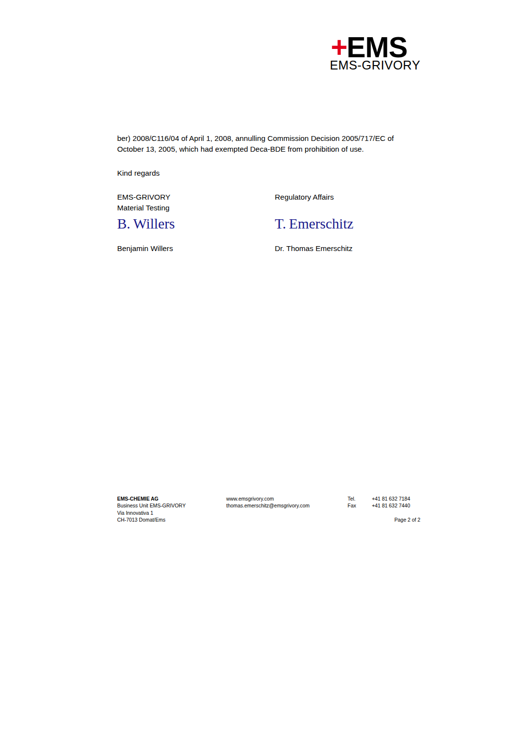+EMS
EMS-GRIVORY
ber) 2008/C116/04 of April 1, 2008, annulling Commission Decision 2005/717/EC of October 13, 2005, which had exempted Deca-BDE from prohibition of use.
Kind regards
| EMS-GRIVORY Material Testing | Regulatory Affairs |
| B. Willers | T. Emerschitz |
| Benjamin Willers | Dr. Thomas Emerschitz |
| EMS-CHEMIE AG | www.emsgrivory.com | Tel. | +41 81 632 7184 |
| Business Unit EMS-GRIVORY | thomas.emerschitz@emsgrivory.com | Fax | +41 81 632 7440 |
| Via Innovativa 1 | | | |
| CH-7013 Domat/Ems | | Page 2 of 2 |